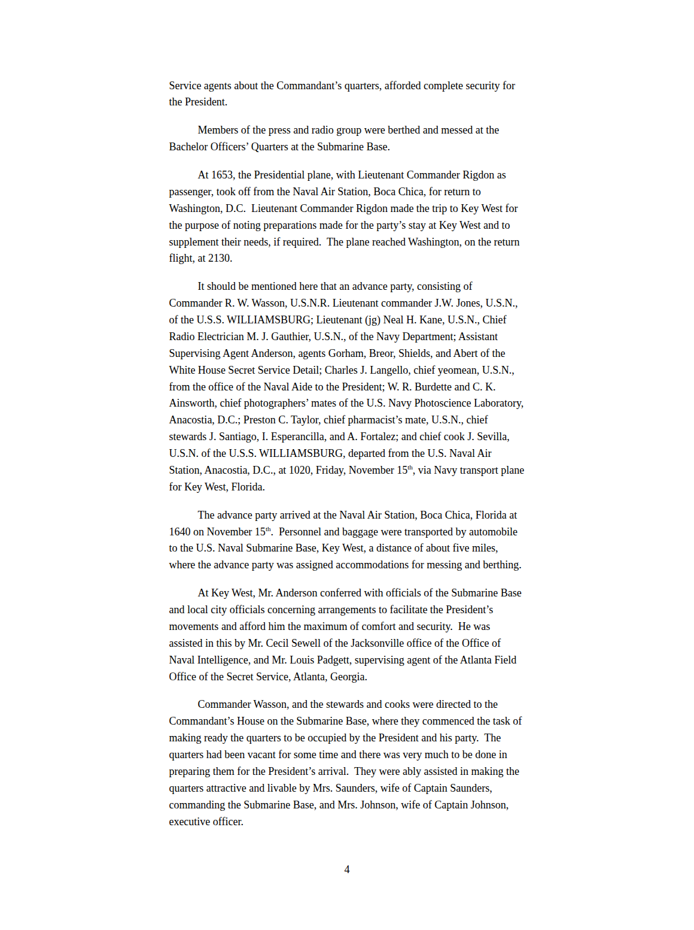Service agents about the Commandant’s quarters, afforded complete security for the President.
Members of the press and radio group were berthed and messed at the Bachelor Officers’ Quarters at the Submarine Base.
At 1653, the Presidential plane, with Lieutenant Commander Rigdon as passenger, took off from the Naval Air Station, Boca Chica, for return to Washington, D.C. Lieutenant Commander Rigdon made the trip to Key West for the purpose of noting preparations made for the party’s stay at Key West and to supplement their needs, if required. The plane reached Washington, on the return flight, at 2130.
It should be mentioned here that an advance party, consisting of Commander R. W. Wasson, U.S.N.R. Lieutenant commander J.W. Jones, U.S.N., of the U.S.S. WILLIAMSBURG; Lieutenant (jg) Neal H. Kane, U.S.N., Chief Radio Electrician M. J. Gauthier, U.S.N., of the Navy Department; Assistant Supervising Agent Anderson, agents Gorham, Breor, Shields, and Abert of the White House Secret Service Detail; Charles J. Langello, chief yeomean, U.S.N., from the office of the Naval Aide to the President; W. R. Burdette and C. K. Ainsworth, chief photographers’ mates of the U.S. Navy Photoscience Laboratory, Anacostia, D.C.; Preston C. Taylor, chief pharmacist’s mate, U.S.N., chief stewards J. Santiago, I. Esperancilla, and A. Fortalez; and chief cook J. Sevilla, U.S.N. of the U.S.S. WILLIAMSBURG, departed from the U.S. Naval Air Station, Anacostia, D.C., at 1020, Friday, November 15th, via Navy transport plane for Key West, Florida.
The advance party arrived at the Naval Air Station, Boca Chica, Florida at 1640 on November 15th. Personnel and baggage were transported by automobile to the U.S. Naval Submarine Base, Key West, a distance of about five miles, where the advance party was assigned accommodations for messing and berthing.
At Key West, Mr. Anderson conferred with officials of the Submarine Base and local city officials concerning arrangements to facilitate the President’s movements and afford him the maximum of comfort and security. He was assisted in this by Mr. Cecil Sewell of the Jacksonville office of the Office of Naval Intelligence, and Mr. Louis Padgett, supervising agent of the Atlanta Field Office of the Secret Service, Atlanta, Georgia.
Commander Wasson, and the stewards and cooks were directed to the Commandant’s House on the Submarine Base, where they commenced the task of making ready the quarters to be occupied by the President and his party. The quarters had been vacant for some time and there was very much to be done in preparing them for the President’s arrival. They were ably assisted in making the quarters attractive and livable by Mrs. Saunders, wife of Captain Saunders, commanding the Submarine Base, and Mrs. Johnson, wife of Captain Johnson, executive officer.
4